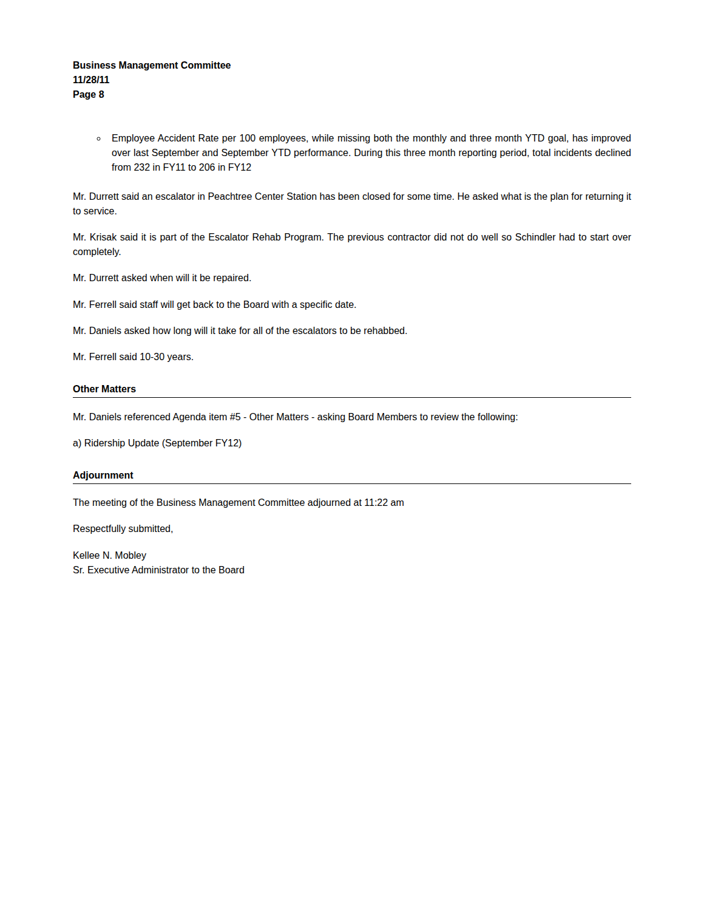Business Management Committee
11/28/11
Page 8
Employee Accident Rate per 100 employees, while missing both the monthly and three month YTD goal, has improved over last September and September YTD performance. During this three month reporting period, total incidents declined from 232 in FY11 to 206 in FY12
Mr. Durrett said an escalator in Peachtree Center Station has been closed for some time. He asked what is the plan for returning it to service.
Mr. Krisak said it is part of the Escalator Rehab Program. The previous contractor did not do well so Schindler had to start over completely.
Mr. Durrett asked when will it be repaired.
Mr. Ferrell said staff will get back to the Board with a specific date.
Mr. Daniels asked how long will it take for all of the escalators to be rehabbed.
Mr. Ferrell said 10-30 years.
Other Matters
Mr. Daniels referenced Agenda item #5 - Other Matters - asking Board Members to review the following:
a) Ridership Update (September FY12)
Adjournment
The meeting of the Business Management Committee adjourned at 11:22 am
Respectfully submitted,
Kellee N. Mobley
Sr. Executive Administrator to the Board